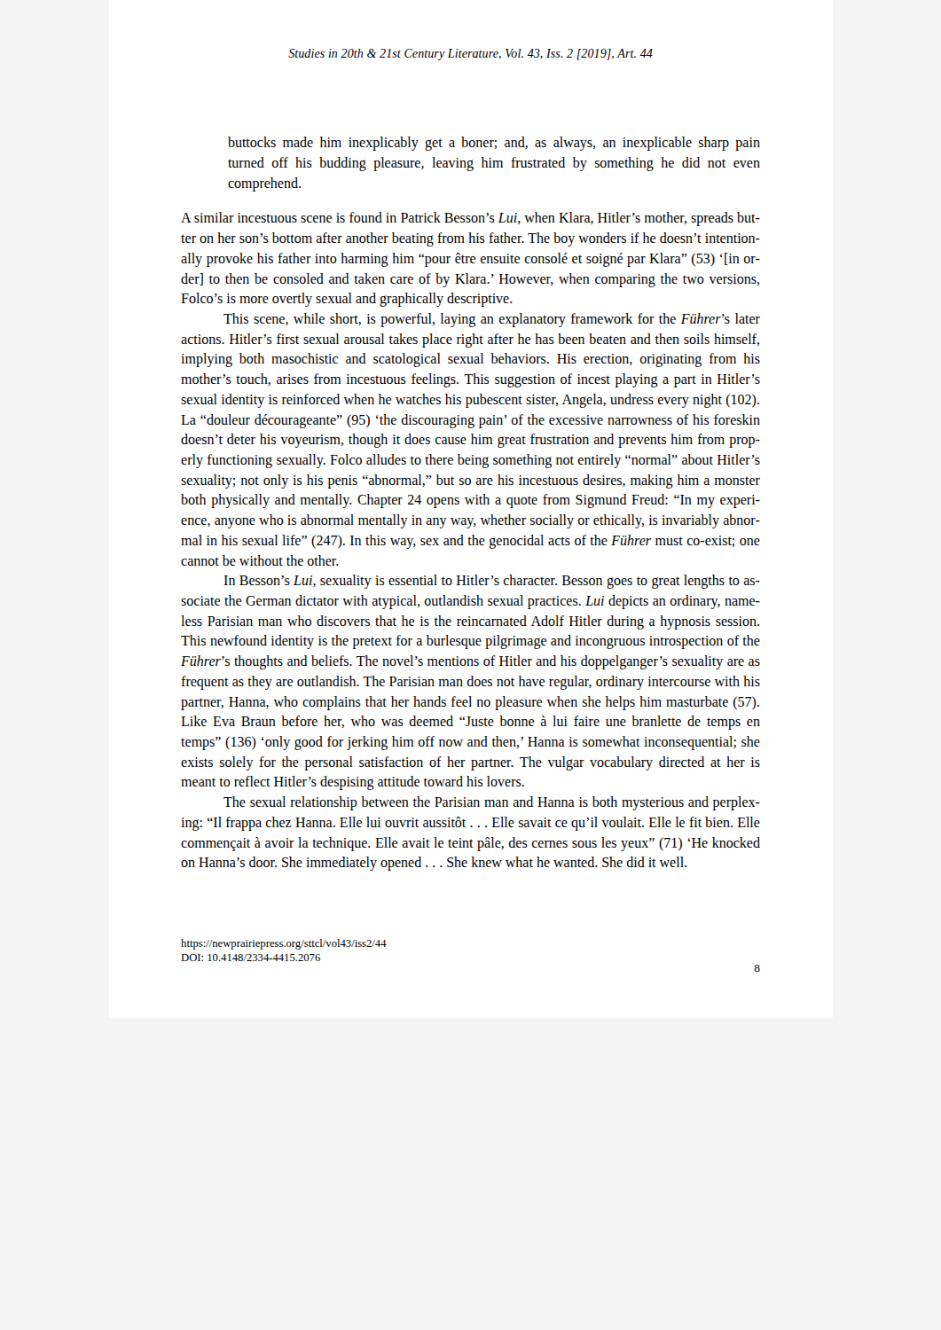Studies in 20th & 21st Century Literature, Vol. 43, Iss. 2 [2019], Art. 44
buttocks made him inexplicably get a boner; and, as always, an inexplicable sharp pain turned off his budding pleasure, leaving him frustrated by something he did not even comprehend.
A similar incestuous scene is found in Patrick Besson’s Lui, when Klara, Hitler’s mother, spreads butter on her son’s bottom after another beating from his father. The boy wonders if he doesn’t intentionally provoke his father into harming him “pour être ensuite consolé et soigné par Klara” (53) ‘[in order] to then be consoled and taken care of by Klara.’ However, when comparing the two versions, Folco’s is more overtly sexual and graphically descriptive.
This scene, while short, is powerful, laying an explanatory framework for the Führer’s later actions. Hitler’s first sexual arousal takes place right after he has been beaten and then soils himself, implying both masochistic and scatological sexual behaviors. His erection, originating from his mother’s touch, arises from incestuous feelings. This suggestion of incest playing a part in Hitler’s sexual identity is reinforced when he watches his pubescent sister, Angela, undress every night (102). La “douleur décourageante” (95) ‘the discouraging pain’ of the excessive narrowness of his foreskin doesn’t deter his voyeurism, though it does cause him great frustration and prevents him from properly functioning sexually. Folco alludes to there being something not entirely “normal” about Hitler’s sexuality; not only is his penis “abnormal,” but so are his incestuous desires, making him a monster both physically and mentally. Chapter 24 opens with a quote from Sigmund Freud: “In my experience, anyone who is abnormal mentally in any way, whether socially or ethically, is invariably abnormal in his sexual life” (247). In this way, sex and the genocidal acts of the Führer must co-exist; one cannot be without the other.
In Besson’s Lui, sexuality is essential to Hitler’s character. Besson goes to great lengths to associate the German dictator with atypical, outlandish sexual practices. Lui depicts an ordinary, nameless Parisian man who discovers that he is the reincarnated Adolf Hitler during a hypnosis session. This newfound identity is the pretext for a burlesque pilgrimage and incongruous introspection of the Führer’s thoughts and beliefs. The novel’s mentions of Hitler and his doppelganger’s sexuality are as frequent as they are outlandish. The Parisian man does not have regular, ordinary intercourse with his partner, Hanna, who complains that her hands feel no pleasure when she helps him masturbate (57). Like Eva Braun before her, who was deemed “Juste bonne à lui faire une branlette de temps en temps” (136) ‘only good for jerking him off now and then,’ Hanna is somewhat inconsequential; she exists solely for the personal satisfaction of her partner. The vulgar vocabulary directed at her is meant to reflect Hitler’s despising attitude toward his lovers.
The sexual relationship between the Parisian man and Hanna is both mysterious and perplexing: “Il frappa chez Hanna. Elle lui ouvrit aussitôt . . . Elle savait ce qu’il voulait. Elle le fit bien. Elle commençait à avoir la technique. Elle avait le teint pâle, des cernes sous les yeux” (71) ‘He knocked on Hanna’s door. She immediately opened . . . She knew what he wanted. She did it well.
https://newprairiepress.org/sttcl/vol43/iss2/44
DOI: 10.4148/2334-4415.2076
8